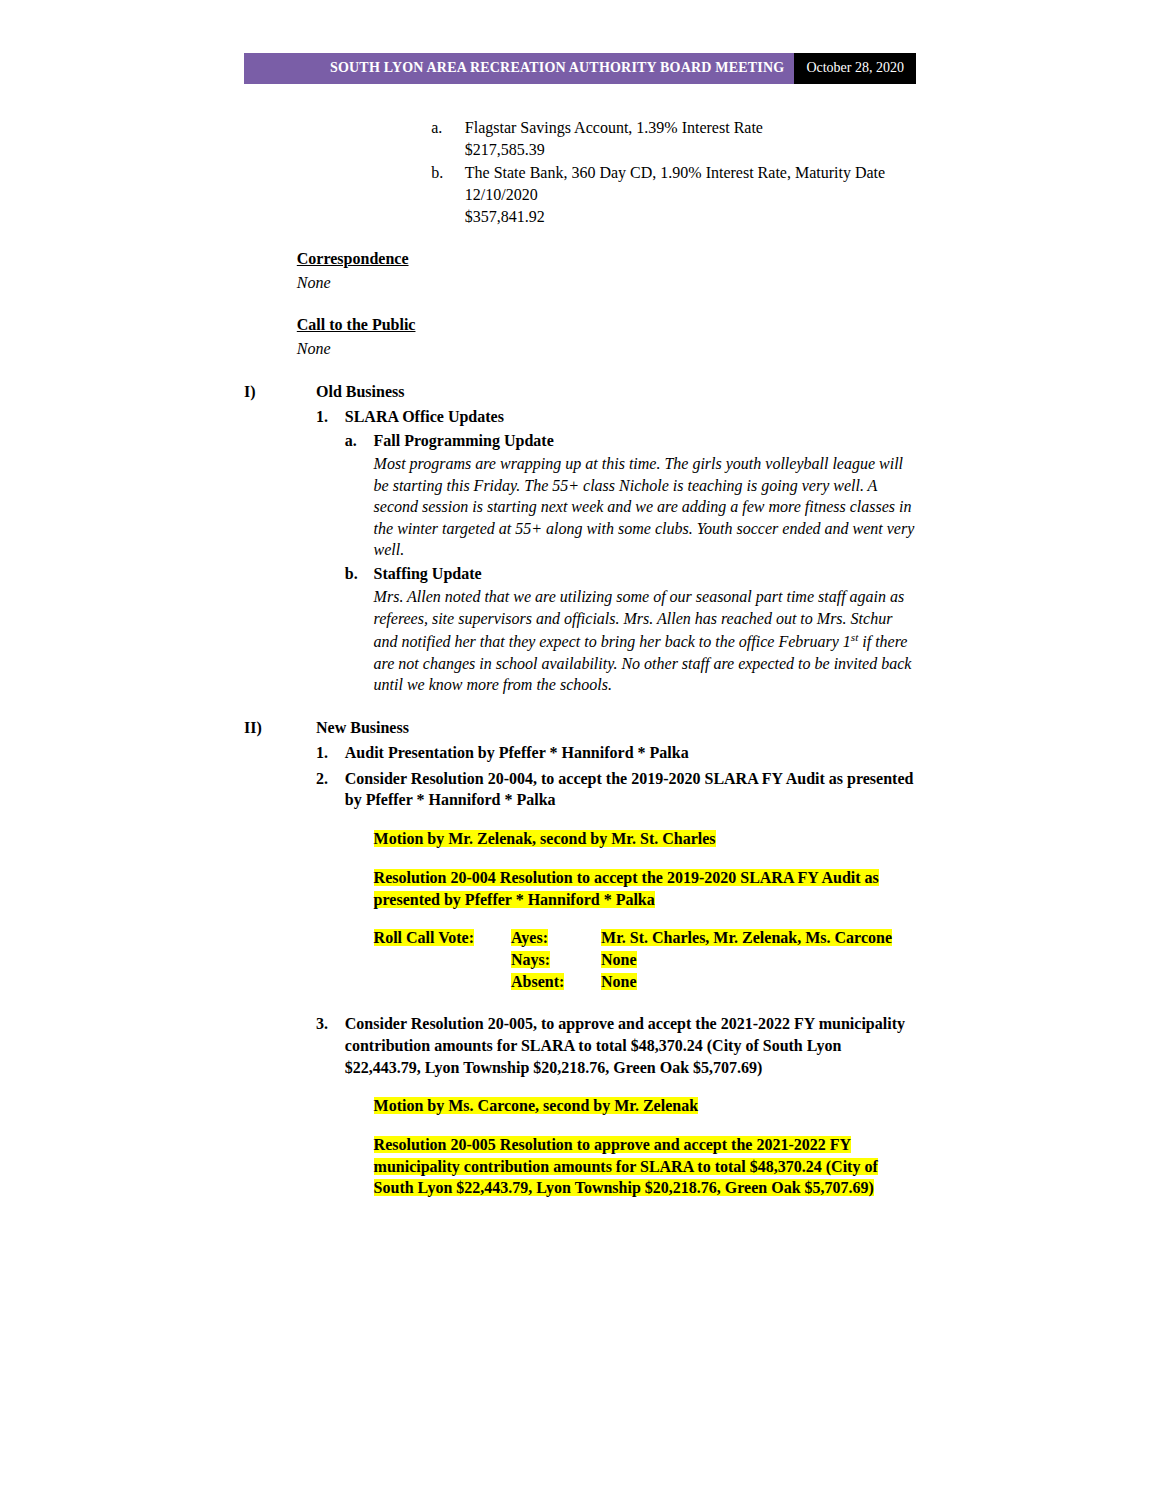SOUTH LYON AREA RECREATION AUTHORITY BOARD MEETING
October 28, 2020
a.
Flagstar Savings Account, 1.39% Interest Rate
$217,585.39
b.
The State Bank, 360 Day CD, 1.90% Interest Rate, Maturity Date 12/10/2020
$357,841.92
Correspondence
None
Call to the Public
None
I)
Old Business
1.
SLARA Office Updates
a.
Fall Programming Update
Most programs are wrapping up at this time. The girls youth volleyball league will be starting this Friday. The 55+ class Nichole is teaching is going very well. A second session is starting next week and we are adding a few more fitness classes in the winter targeted at 55+ along with some clubs. Youth soccer ended and went very well.
b.
Staffing Update
Mrs. Allen noted that we are utilizing some of our seasonal part time staff again as referees, site supervisors and officials. Mrs. Allen has reached out to Mrs. Stchur and notified her that they expect to bring her back to the office February 1st if there are not changes in school availability. No other staff are expected to be invited back until we know more from the schools.
II)
New Business
1.
Audit Presentation by Pfeffer * Hanniford * Palka
2.
Consider Resolution 20-004, to accept the 2019-2020 SLARA FY Audit as presented by Pfeffer * Hanniford * Palka
Motion by Mr. Zelenak, second by Mr. St. Charles
Resolution 20-004 Resolution to accept the 2019-2020 SLARA FY Audit as presented by Pfeffer * Hanniford * Palka
| Roll Call Vote: | Ayes: | Mr. St. Charles, Mr. Zelenak, Ms. Carcone |
| | Nays: | None |
| | Absent: | None |
3.
Consider Resolution 20-005, to approve and accept the 2021-2022 FY municipality contribution amounts for SLARA to total $48,370.24 (City of South Lyon $22,443.79, Lyon Township $20,218.76, Green Oak $5,707.69)
Motion by Ms. Carcone, second by Mr. Zelenak
Resolution 20-005 Resolution to approve and accept the 2021-2022 FY municipality contribution amounts for SLARA to total $48,370.24 (City of South Lyon $22,443.79, Lyon Township $20,218.76, Green Oak $5,707.69)